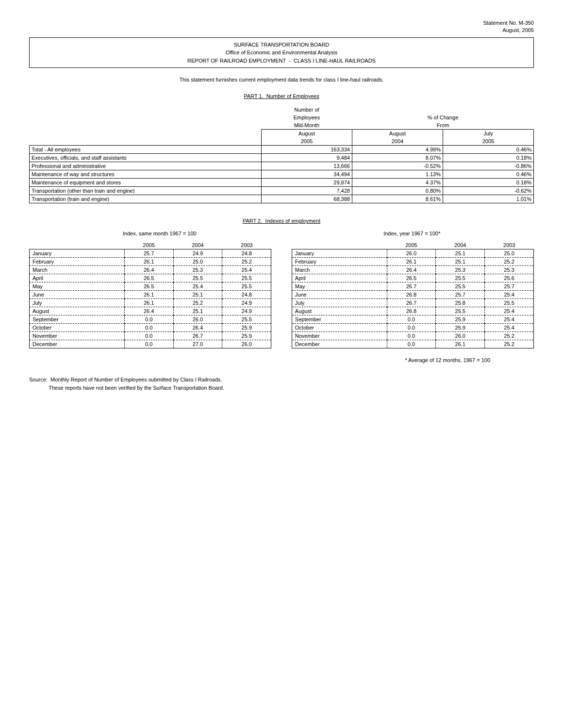Statement No. M-350
August, 2005
SURFACE TRANSPORTATION BOARD
Office of Economic and Environmental Analysis
REPORT OF RAILROAD EMPLOYMENT - CLASS I LINE-HAUL RAILROADS
This statement furnishes current employment data trends for class I line-haul railroads.
PART 1. Number of Employees
| | Number of | |
| | Employees | % of Change |
| | Mid-Month | From |
| | August | August | July |
| | 2005 | 2004 | 2005 |
| Total - All employees | 163,334 | 4.99% | 0.46% |
| Executives, officials, and staff assistants | 9,484 | 8.07% | 0.18% |
| Professional and administrative | 13,666 | -0.52% | -0.86% |
| Maintenance of way and structures | 34,494 | 1.13% | 0.46% |
| Maintenance of equipment and stores | 29,874 | 4.37% | 0.18% |
| Transportation (other than train and engine) | 7,428 | 0.80% | -0.62% |
| Transportation (train and engine) | 68,388 | 8.61% | 1.01% |
PART 2. Indexes of employment
Index, same month 1967 = 100
Index, year 1967 = 100*
| | 2005 | 2004 | 2003 |
| --- | --- | --- | --- |
| January | 25.7 | 24.9 | 24.8 |
| February | 26.1 | 25.0 | 25.2 |
| March | 26.4 | 25.3 | 25.4 |
| April | 26.5 | 25.5 | 25.5 |
| May | 26.5 | 25.4 | 25.5 |
| June | 26.1 | 25.1 | 24.8 |
| July | 26.1 | 25.2 | 24.9 |
| August | 26.4 | 25.1 | 24.9 |
| September | 0.0 | 26.0 | 25.5 |
| October | 0.0 | 26.4 | 25.9 |
| November | 0.0 | 26.7 | 25.9 |
| December | 0.0 | 27.0 | 26.0 |
| | 2005 | 2004 | 2003 |
| --- | --- | --- | --- |
| January | 26.0 | 25.1 | 25.0 |
| February | 26.1 | 25.1 | 25.2 |
| March | 26.4 | 25.3 | 25.3 |
| April | 26.5 | 25.5 | 25.6 |
| May | 26.7 | 25.5 | 25.7 |
| June | 26.8 | 25.7 | 25.4 |
| July | 26.7 | 25.8 | 25.5 |
| August | 26.8 | 25.5 | 25.4 |
| September | 0.0 | 25.9 | 25.4 |
| October | 0.0 | 25.9 | 25.4 |
| November | 0.0 | 26.0 | 25.2 |
| December | 0.0 | 26.1 | 25.2 |
* Average of 12 months, 1967 = 100
Source: Monthly Report of Number of Employees submitted by Class I Railroads. These reports have not been verified by the Surface Transportation Board.